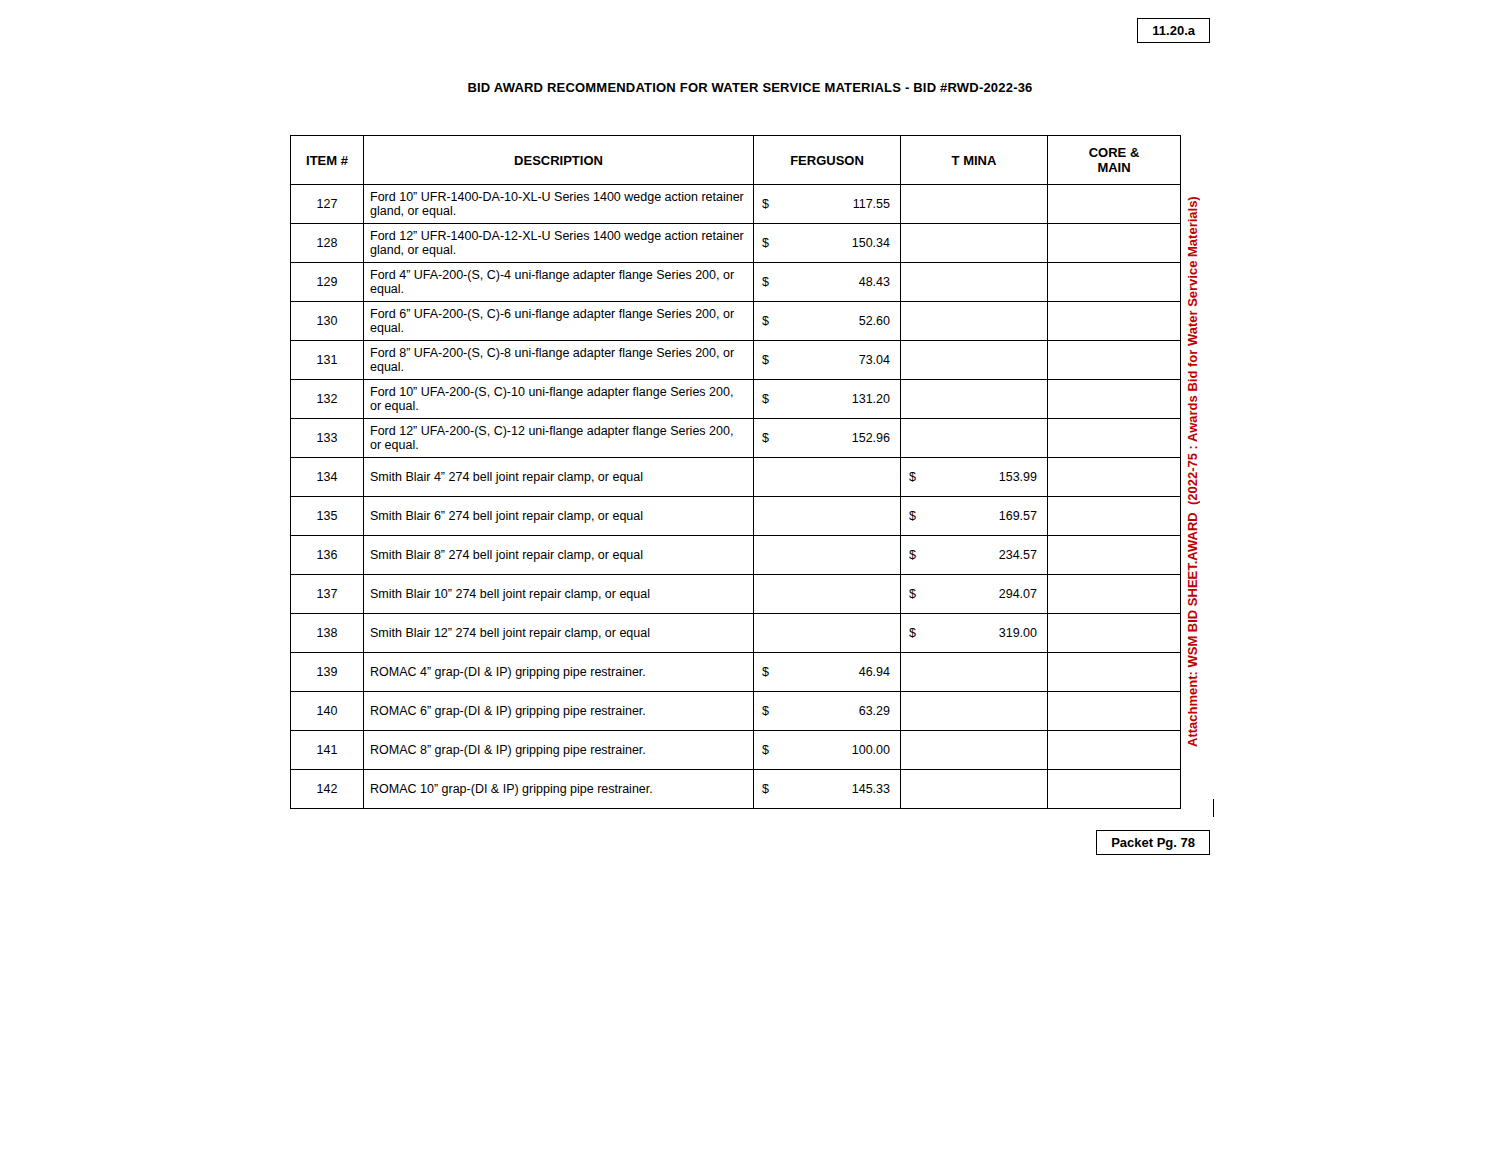11.20.a
BID AWARD RECOMMENDATION FOR WATER SERVICE MATERIALS - BID #RWD-2022-36
| ITEM # | DESCRIPTION | FERGUSON | T MINA | CORE & MAIN |
| --- | --- | --- | --- | --- |
| 127 | Ford 10” UFR-1400-DA-10-XL-U Series 1400 wedge action retainer gland, or equal. | $ 117.55 | | |
| 128 | Ford 12” UFR-1400-DA-12-XL-U Series 1400 wedge action retainer gland, or equal. | $ 150.34 | | |
| 129 | Ford 4” UFA-200-(S, C)-4 uni-flange adapter flange Series 200, or equal. | $ 48.43 | | |
| 130 | Ford 6” UFA-200-(S, C)-6 uni-flange adapter flange Series 200, or equal. | $ 52.60 | | |
| 131 | Ford 8” UFA-200-(S, C)-8 uni-flange adapter flange Series 200, or equal. | $ 73.04 | | |
| 132 | Ford 10” UFA-200-(S, C)-10 uni-flange adapter flange Series 200, or equal. | $ 131.20 | | |
| 133 | Ford 12” UFA-200-(S, C)-12 uni-flange adapter flange Series 200, or equal. | $ 152.96 | | |
| 134 | Smith Blair 4” 274 bell joint repair clamp, or equal | | $ 153.99 | |
| 135 | Smith Blair 6” 274 bell joint repair clamp, or equal | | $ 169.57 | |
| 136 | Smith Blair 8” 274 bell joint repair clamp, or equal | | $ 234.57 | |
| 137 | Smith Blair 10” 274 bell joint repair clamp, or equal | | $ 294.07 | |
| 138 | Smith Blair 12” 274 bell joint repair clamp, or equal | | $ 319.00 | |
| 139 | ROMAC 4” grap-(DI & IP) gripping pipe restrainer. | $ 46.94 | | |
| 140 | ROMAC 6” grap-(DI & IP) gripping pipe restrainer. | $ 63.29 | | |
| 141 | ROMAC 8” grap-(DI & IP) gripping pipe restrainer. | $ 100.00 | | |
| 142 | ROMAC 10” grap-(DI & IP) gripping pipe restrainer. | $ 145.33 | | |
Attachment: WSM BID SHEET.AWARD (2022-75 : Awards Bid for Water Service Materials)
Packet Pg. 78